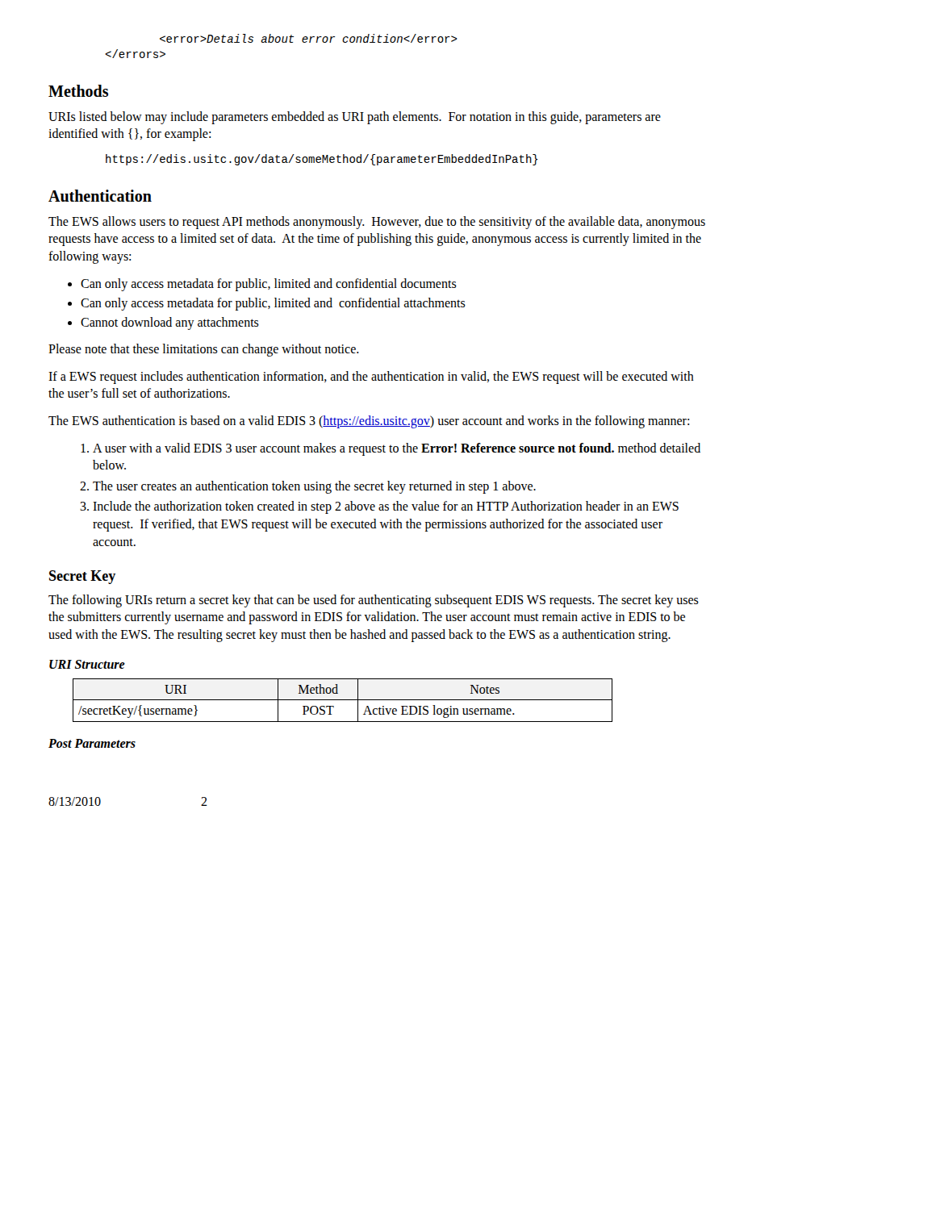<error>Details about error condition</error>
</errors>
Methods
URIs listed below may include parameters embedded as URI path elements. For notation in this guide, parameters are identified with {}, for example:
https://edis.usitc.gov/data/someMethod/{parameterEmbeddedInPath}
Authentication
The EWS allows users to request API methods anonymously. However, due to the sensitivity of the available data, anonymous requests have access to a limited set of data. At the time of publishing this guide, anonymous access is currently limited in the following ways:
Can only access metadata for public, limited and confidential documents
Can only access metadata for public, limited and confidential attachments
Cannot download any attachments
Please note that these limitations can change without notice.
If a EWS request includes authentication information, and the authentication in valid, the EWS request will be executed with the user’s full set of authorizations.
The EWS authentication is based on a valid EDIS 3 (https://edis.usitc.gov) user account and works in the following manner:
A user with a valid EDIS 3 user account makes a request to the Error! Reference source not found. method detailed below.
The user creates an authentication token using the secret key returned in step 1 above.
Include the authorization token created in step 2 above as the value for an HTTP Authorization header in an EWS request. If verified, that EWS request will be executed with the permissions authorized for the associated user account.
Secret Key
The following URIs return a secret key that can be used for authenticating subsequent EDIS WS requests. The secret key uses the submitters currently username and password in EDIS for validation. The user account must remain active in EDIS to be used with the EWS. The resulting secret key must then be hashed and passed back to the EWS as a authentication string.
URI Structure
| URI | Method | Notes |
| --- | --- | --- |
| /secretKey/{username} | POST | Active EDIS login username. |
Post Parameters
8/13/2010 2